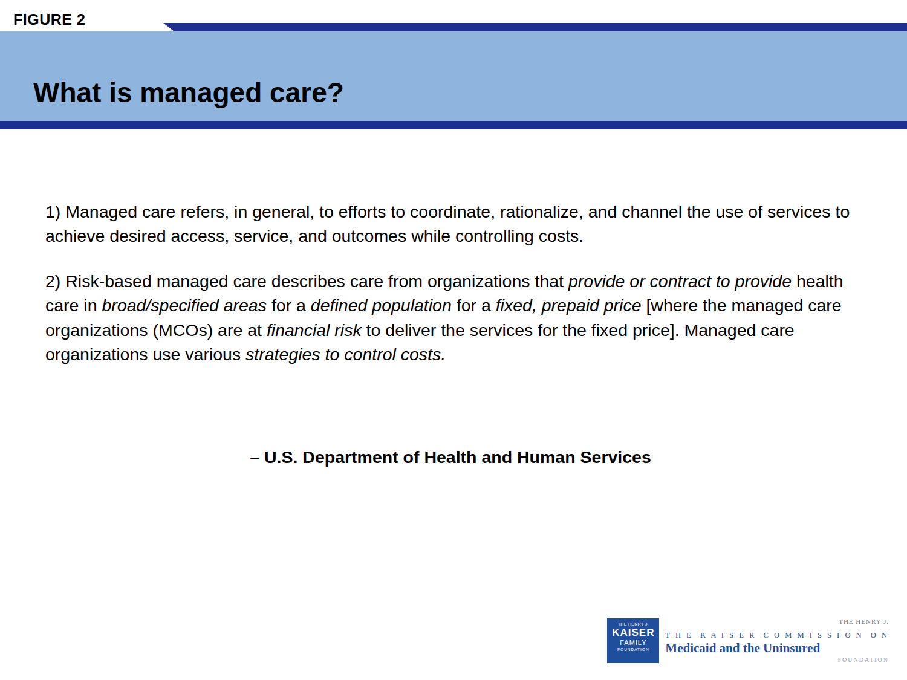FIGURE 2
What is managed care?
1) Managed care refers, in general, to efforts to coordinate, rationalize, and channel the use of services to achieve desired access, service, and outcomes while controlling costs.
2) Risk-based managed care describes care from organizations that provide or contract to provide health care in broad/specified areas for a defined population for a fixed, prepaid price [where the managed care organizations (MCOs) are at financial risk to deliver the services for the fixed price]. Managed care organizations use various strategies to control costs.
– U.S. Department of Health and Human Services
THE HENRY J. KAISER FAMILY FOUNDATION
THE HENRY J.
T H E K A I S E R C O M M I S S I O N O N
Medicaid and the Uninsured
FOUNDATION